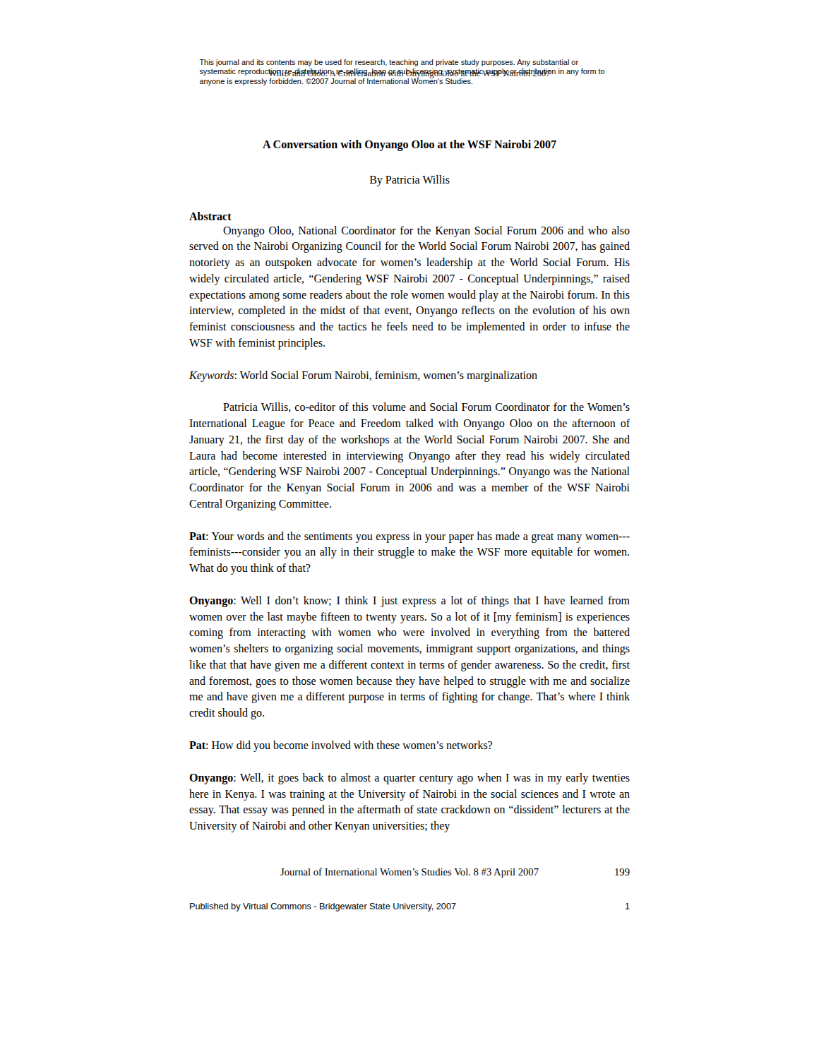This journal and its contents may be used for research, teaching and private study purposes. Any substantial or systematic reproduction, re-distribution, re-selling, loan or sub-licensing, systematic supply or distribution in any form to anyone is expressly forbidden. ©2007 Journal of International Women's Studies.
Willis and Oloo: A Conversation with Onyango Oloo at the WSF Nairobi 2007
A Conversation with Onyango Oloo at the WSF Nairobi 2007
By Patricia Willis
Abstract
Onyango Oloo, National Coordinator for the Kenyan Social Forum 2006 and who also served on the Nairobi Organizing Council for the World Social Forum Nairobi 2007, has gained notoriety as an outspoken advocate for women’s leadership at the World Social Forum. His widely circulated article, “Gendering WSF Nairobi 2007 - Conceptual Underpinnings,” raised expectations among some readers about the role women would play at the Nairobi forum. In this interview, completed in the midst of that event, Onyango reflects on the evolution of his own feminist consciousness and the tactics he feels need to be implemented in order to infuse the WSF with feminist principles.
Keywords: World Social Forum Nairobi, feminism, women’s marginalization
Patricia Willis, co-editor of this volume and Social Forum Coordinator for the Women’s International League for Peace and Freedom talked with Onyango Oloo on the afternoon of January 21, the first day of the workshops at the World Social Forum Nairobi 2007. She and Laura had become interested in interviewing Onyango after they read his widely circulated article, “Gendering WSF Nairobi 2007 - Conceptual Underpinnings.” Onyango was the National Coordinator for the Kenyan Social Forum in 2006 and was a member of the WSF Nairobi Central Organizing Committee.
Pat: Your words and the sentiments you express in your paper has made a great many women--- feminists---consider you an ally in their struggle to make the WSF more equitable for women. What do you think of that?
Onyango: Well I don’t know; I think I just express a lot of things that I have learned from women over the last maybe fifteen to twenty years. So a lot of it [my feminism] is experiences coming from interacting with women who were involved in everything from the battered women’s shelters to organizing social movements, immigrant support organizations, and things like that that have given me a different context in terms of gender awareness. So the credit, first and foremost, goes to those women because they have helped to struggle with me and socialize me and have given me a different purpose in terms of fighting for change. That’s where I think credit should go.
Pat: How did you become involved with these women’s networks?
Onyango: Well, it goes back to almost a quarter century ago when I was in my early twenties here in Kenya. I was training at the University of Nairobi in the social sciences and I wrote an essay. That essay was penned in the aftermath of state crackdown on “dissident” lecturers at the University of Nairobi and other Kenyan universities; they
Journal of International Women’s Studies Vol. 8 #3 April 2007 199
Published by Virtual Commons - Bridgewater State University, 2007 1